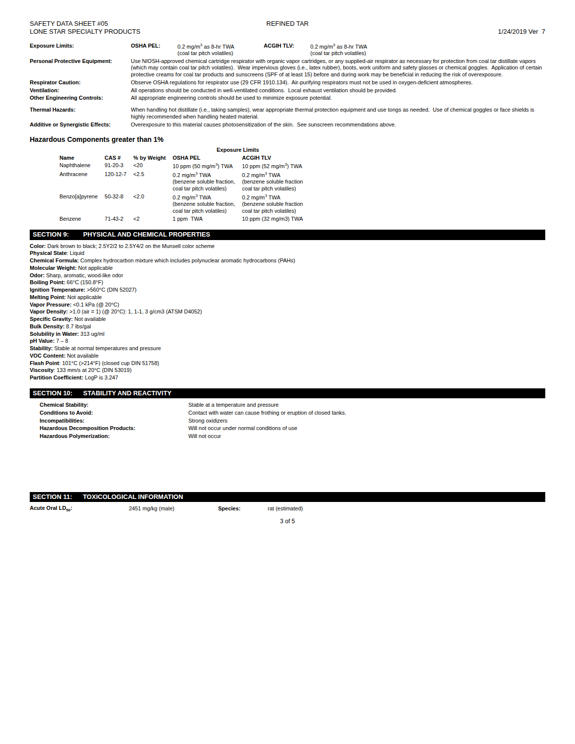SAFETY DATA SHEET #05
REFINED TAR
LONE STAR SPECIALTY PRODUCTS
1/24/2019 Ver 7
| Exposure Limits: | OSHA PEL: | 0.2 mg/m 3 as 8-hr TWA (coal tar pitch volatiles) | ACGIH TLV: | 0.2 mg/m 3 as 8-hr TWA (coal tar pitch volatiles) |
| Personal Protective Equipment: | Use NIOSH-approved chemical cartridge respirator with organic vapor cartridges, or any supplied-air respirator as necessary for protection from coal tar distillate vapors (which may contain coal tar pitch volatiles). Wear impervious gloves (i.e., latex rubber), boots, work uniform and safety glasses or chemical goggles. Application of certain protective creams for coal tar products and sunscreens (SPF of at least 15) before and during work may be beneficial in reducing the risk of overexposure. |
| Respirator Caution: | Observe OSHA regulations for respirator use (29 CFR 1910.134). Air-purifying respirators must not be used in oxygen-deficient atmospheres. |
| Ventilation: | All operations should be conducted in well-ventilated conditions. Local exhaust ventilation should be provided. |
| Other Engineering Controls: | All appropriate engineering controls should be used to minimize exposure potential. |
| Thermal Hazards: | When handling hot distillate (i.e., taking samples), wear appropriate thermal protection equipment and use tongs as needed. Use of chemical goggles or face shields is highly recommended when handling heated material. |
| Additive or Synergistic Effects: | Overexposure to this material causes photosensitization of the skin. See sunscreen recommendations above. |
Hazardous Components greater than 1%
| | Exposure Limits |
| Name | CAS # | % by Weight | OSHA PEL | ACGIH TLV |
| Naphthalene | 91-20-3 | <20 | 10 ppm (50 mg/m 3 ) TWA | 10 ppm (52 mg/m 3 ) TWA |
| Anthracene | 120-12-7 | <2.5 | 0.2 mg/m 3 TWA (benzene soluble fraction, coal tar pitch volatiles) | 0.2 mg/m 3 TWA (benzene soluble fraction coal tar pitch volatiles) |
| Benzo[a]pyrene | 50-32-8 | <2.0 | 0.2 mg/m 3 TWA (benzene soluble fraction, coal tar pitch volatiles) | 0.2 mg/m 3 TWA (benzene soluble fraction coal tar pitch volatiles) |
| Benzene | 71-43-2 | <2 | 1 ppm TWA | 10 ppm (32 mg/m3) TWA |
SECTION 9: PHYSICAL AND CHEMICAL PROPERTIES
Color: Dark brown to black; 2.5Y2/2 to 2.5Y4/2 on the Munsell color scheme
Physical State: Liquid
Chemical Formula: Complex hydrocarbon mixture which includes polynuclear aromatic hydrocarbons (PAHs)
Molecular Weight: Not applicable
Odor: Sharp, aromatic, wood-like odor
Boiling Point: 66°C (150.8°F)
Ignition Temperature: >560°C (DIN 52027)
Melting Point: Not applicable
Vapor Pressure: <0.1 kPa (@ 20°C)
Vapor Density: >1.0 (air = 1) (@ 20°C): 1, 1-1, 3 g/cm3 (ATSM D4052)
Specific Gravity: Not available
Bulk Density: 8.7 lbs/gal
Solubility in Water: 313 ug/ml
pH Value: 7 – 8
Stability: Stable at normal temperatures and pressure
VOC Content: Not available
Flash Point: 101°C (>214°F) (closed cup DIN 51758)
Viscosity: 133 mm/s at 20°C (DIN 53019)
Partition Coefficient: LogP is 3.247
SECTION 10: STABILITY AND REACTIVITY
| Chemical Stability: | Stable at a temperature and pressure |
| Conditions to Avoid: | Contact with water can cause frothing or eruption of closed tanks. |
| Incompatibilities: | Strong oxidizers |
| Hazardous Decomposition Products: | Will not occur under normal conditions of use |
| Hazardous Polymerization: | Will not occur |
SECTION 11: TOXICOLOGICAL INFORMATION
| Acute Oral LD 50 : | 2451 mg/kg (male) | Species: | rat (estimated) |
3 of 5